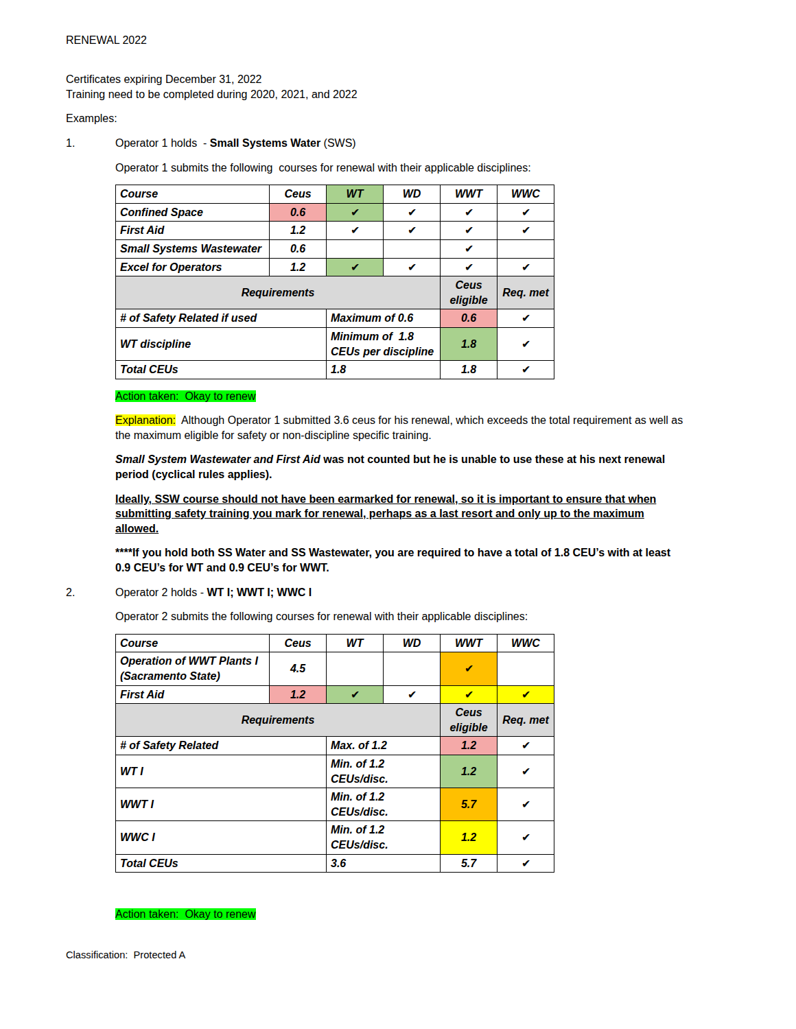RENEWAL 2022
Certificates expiring December 31, 2022
Training need to be completed during 2020, 2021, and 2022
Examples:
1.
Operator 1 holds - Small Systems Water (SWS)
Operator 1 submits the following courses for renewal with their applicable disciplines:
| Course | Ceus | WT | WD | WWT | WWC |
| --- | --- | --- | --- | --- | --- |
| Confined Space | 0.6 | ✔ | ✔ | ✔ | ✔ |
| First Aid | 1.2 | ✔ | ✔ | ✔ | ✔ |
| Small Systems Wastewater | 0.6 | | | ✔ | |
| Excel for Operators | 1.2 | ✔ | ✔ | ✔ | ✔ |
| Requirements | Ceus eligible | Req. met |
| # of Safety Related if used | Maximum of 0.6 | 0.6 | ✔ |
| WT discipline | Minimum of 1.8 CEUs per discipline | 1.8 | ✔ |
| Total CEUs | 1.8 | 1.8 | ✔ |
Action taken: Okay to renew
Explanation: Although Operator 1 submitted 3.6 ceus for his renewal, which exceeds the total requirement as well as the maximum eligible for safety or non-discipline specific training.
Small System Wastewater and First Aid was not counted but he is unable to use these at his next renewal period (cyclical rules applies).
Ideally, SSW course should not have been earmarked for renewal, so it is important to ensure that when submitting safety training you mark for renewal, perhaps as a last resort and only up to the maximum allowed.
****If you hold both SS Water and SS Wastewater, you are required to have a total of 1.8 CEU’s with at least 0.9 CEU’s for WT and 0.9 CEU’s for WWT.
2.
Operator 2 holds - WT I; WWT I; WWC I
Operator 2 submits the following courses for renewal with their applicable disciplines:
| Course | Ceus | WT | WD | WWT | WWC |
| --- | --- | --- | --- | --- | --- |
| Operation of WWT Plants I (Sacramento State) | 4.5 | | | ✔ | |
| First Aid | 1.2 | ✔ | ✔ | ✔ | ✔ |
| Requirements | Ceus eligible | Req. met |
| # of Safety Related | Max. of 1.2 | 1.2 | ✔ |
| WT I | Min. of 1.2 CEUs/disc. | 1.2 | ✔ |
| WWT I | Min. of 1.2 CEUs/disc. | 5.7 | ✔ |
| WWC I | Min. of 1.2 CEUs/disc. | 1.2 | ✔ |
| Total CEUs | 3.6 | 5.7 | ✔ |
Action taken: Okay to renew
Classification: Protected A